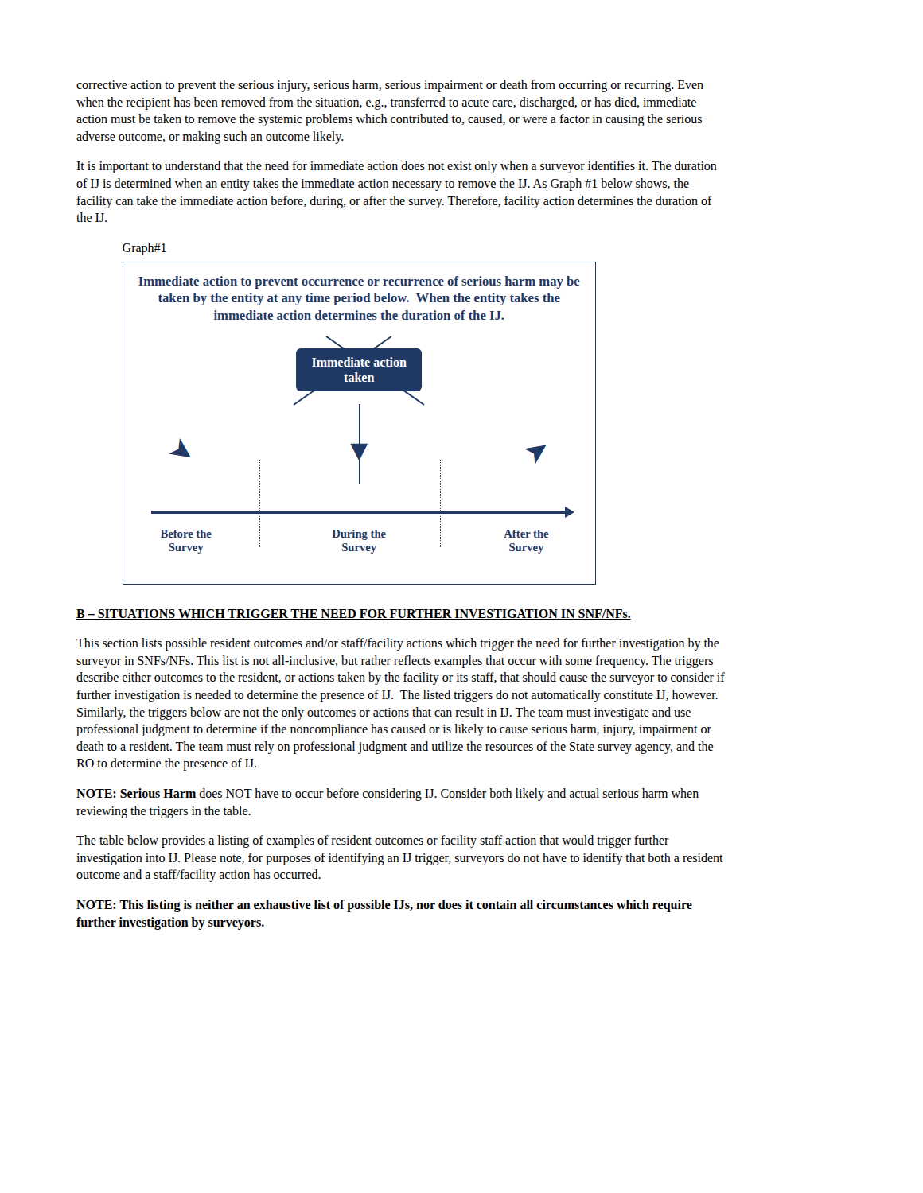corrective action to prevent the serious injury, serious harm, serious impairment or death from occurring or recurring. Even when the recipient has been removed from the situation, e.g., transferred to acute care, discharged, or has died, immediate action must be taken to remove the systemic problems which contributed to, caused, or were a factor in causing the serious adverse outcome, or making such an outcome likely.
It is important to understand that the need for immediate action does not exist only when a surveyor identifies it. The duration of IJ is determined when an entity takes the immediate action necessary to remove the IJ. As Graph #1 below shows, the facility can take the immediate action before, during, or after the survey. Therefore, facility action determines the duration of the IJ.
Graph#1
Immediate action to prevent occurrence or recurrence of serious harm may be taken by the entity at any time period below. When the entity takes the immediate action determines the duration of the IJ.
Immediate action
taken
➤
▼
➤
Before the
Survey
During the
Survey
After the
Survey
B – SITUATIONS WHICH TRIGGER THE NEED FOR FURTHER INVESTIGATION IN SNF/NFs.
This section lists possible resident outcomes and/or staff/facility actions which trigger the need for further investigation by the surveyor in SNFs/NFs. This list is not all-inclusive, but rather reflects examples that occur with some frequency. The triggers describe either outcomes to the resident, or actions taken by the facility or its staff, that should cause the surveyor to consider if further investigation is needed to determine the presence of IJ. The listed triggers do not automatically constitute IJ, however. Similarly, the triggers below are not the only outcomes or actions that can result in IJ. The team must investigate and use professional judgment to determine if the noncompliance has caused or is likely to cause serious harm, injury, impairment or death to a resident. The team must rely on professional judgment and utilize the resources of the State survey agency, and the RO to determine the presence of IJ.
NOTE: Serious Harm does NOT have to occur before considering IJ. Consider both likely and actual serious harm when reviewing the triggers in the table.
The table below provides a listing of examples of resident outcomes or facility staff action that would trigger further investigation into IJ. Please note, for purposes of identifying an IJ trigger, surveyors do not have to identify that both a resident outcome and a staff/facility action has occurred.
NOTE: This listing is neither an exhaustive list of possible IJs, nor does it contain all circumstances which require further investigation by surveyors.